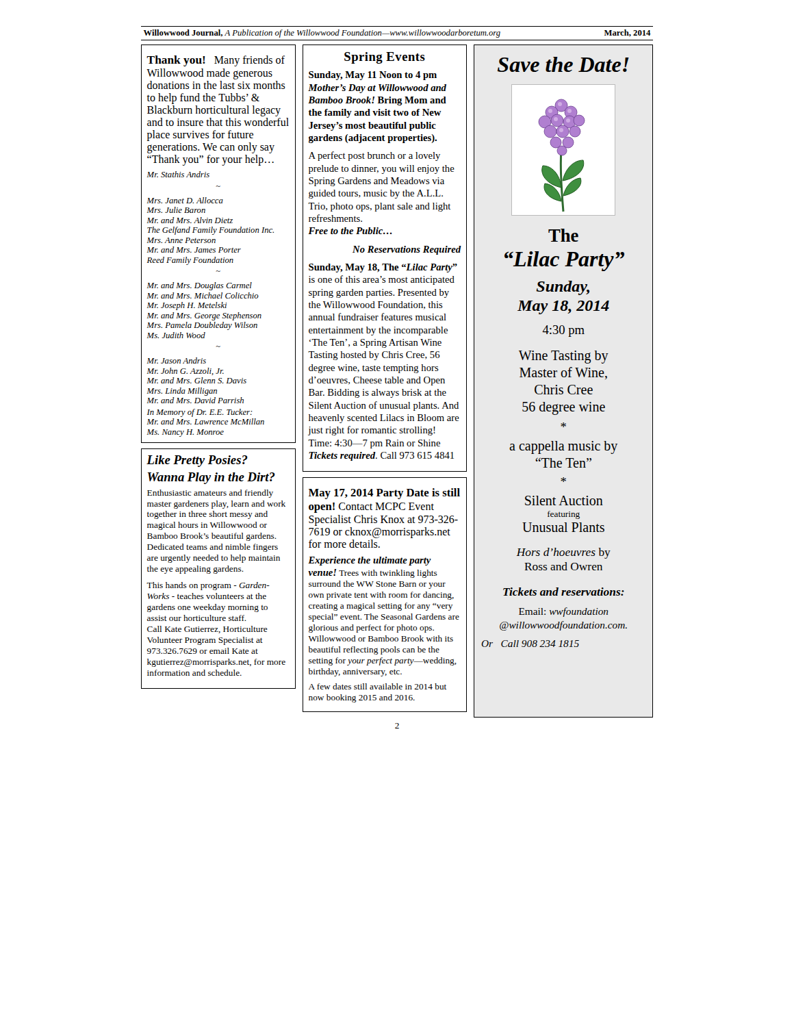Willowwood Journal, A Publication of the Willowwood Foundation—www.willowwoodarboretum.org
March, 2014
Thank you!
Many friends of Willowwood made generous donations in the last six months to help fund the Tubbs’ & Blackburn horticultural legacy and to insure that this wonderful place survives for future generations. We can only say “Thank you” for your help…
Mr. Stathis Andris
~
Mrs. Janet D. Allocca
Mrs. Julie Baron
Mr. and Mrs. Alvin Dietz
The Gelfand Family Foundation Inc.
Mrs. Anne Peterson
Mr. and Mrs. James Porter
Reed Family Foundation
~
Mr. and Mrs. Douglas Carmel
Mr. and Mrs. Michael Colicchio
Mr. Joseph H. Metelski
Mr. and Mrs. George Stephenson
Mrs. Pamela Doubleday Wilson
Ms. Judith Wood
~
Mr. Jason Andris
Mr. John G. Azzoli, Jr.
Mr. and Mrs. Glenn S. Davis
Mrs. Linda Milligan
Mr. and Mrs. David Parrish
In Memory of Dr. E.E. Tucker:
Mr. and Mrs. Lawrence McMillan
Ms. Nancy H. Monroe
Like Pretty Posies?
Wanna Play in the Dirt?
Enthusiastic amateurs and friendly master gardeners play, learn and work together in three short messy and magical hours in Willowwood or Bamboo Brook’s beautiful gardens. Dedicated teams and nimble fingers are urgently needed to help maintain the eye appealing gardens.
This hands on program - Garden-Works - teaches volunteers at the gardens one weekday morning to assist our horticulture staff.
Call Kate Gutierrez, Horticulture Volunteer Program Specialist at 973.326.7629 or email Kate at kgutierrez@morrisparks.net, for more information and schedule.
Spring Events
Sunday, May 11 Noon to 4 pm
Mother’s Day at Willowwood and Bamboo Brook! Bring Mom and the family and visit two of New Jersey’s most beautiful public gardens (adjacent properties).
A perfect post brunch or a lovely prelude to dinner, you will enjoy the Spring Gardens and Meadows via guided tours, music by the A.L.L. Trio, photo ops, plant sale and light refreshments.
Free to the Public…
No Reservations Required
Sunday, May 18, The “Lilac Party” is one of this area’s most anticipated spring garden parties. Presented by the Willowwood Foundation, this annual fundraiser features musical entertainment by the incomparable ‘The Ten’, a Spring Artisan Wine Tasting hosted by Chris Cree, 56 degree wine, taste tempting hors d’oeuvres, Cheese table and Open Bar. Bidding is always brisk at the Silent Auction of unusual plants. And heavenly scented Lilacs in Bloom are just right for romantic strolling!
Time: 4:30—7 pm Rain or Shine
Tickets required. Call 973 615 4841
May 17, 2014 Party Date is still open!
Contact MCPC Event Specialist Chris Knox at 973-326-7619 or cknox@morrisparks.net for more details.
Experience the ultimate party venue! Trees with twinkling lights surround the WW Stone Barn or your own private tent with room for dancing, creating a magical setting for any “very special” event. The Seasonal Gardens are glorious and perfect for photo ops. Willowwood or Bamboo Brook with its beautiful reflecting pools can be the setting for your perfect party—wedding, birthday, anniversary, etc.
A few dates still available in 2014 but now booking 2015 and 2016.
Save the Date!
The
“Lilac Party”
Sunday,
May 18, 2014
4:30 pm
Wine Tasting by
Master of Wine,
Chris Cree
56 degree wine
*
a cappella music by
“The Ten”
*
Silent Auction
featuring
Unusual Plants
Hors d’hoeuvres by
Ross and Owren
Tickets and reservations:
Email: wwfoundation
@willowwoodfoundation.com.
Or Call 908 234 1815
2